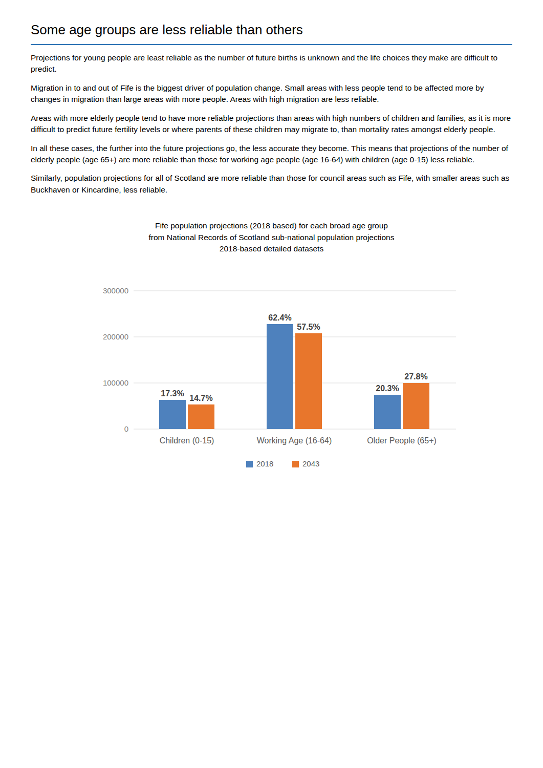Some age groups are less reliable than others
Projections for young people are least reliable as the number of future births is unknown and the life choices they make are difficult to predict.
Migration in to and out of Fife is the biggest driver of population change. Small areas with less people tend to be affected more by changes in migration than large areas with more people. Areas with high migration are less reliable.
Areas with more elderly people tend to have more reliable projections than areas with high numbers of children and families, as it is more difficult to predict future fertility levels or where parents of these children may migrate to, than mortality rates amongst elderly people.
In all these cases, the further into the future projections go, the less accurate they become. This means that projections of the number of elderly people (age 65+) are more reliable than those for working age people (age 16-64) with children (age 0-15) less reliable.
Similarly, population projections for all of Scotland are more reliable than those for council areas such as Fife, with smaller areas such as Buckhaven or Kincardine, less reliable.
Fife population projections (2018 based) for each broad age group
from National Records of Scotland sub-national population projections
2018-based detailed datasets
0 100000 200000 300000 17.3% 14.7% 62.4% 57.5% 20.3% 27.8% Children (0-15) Working Age (16-64) Older People (65+) 2018 2043